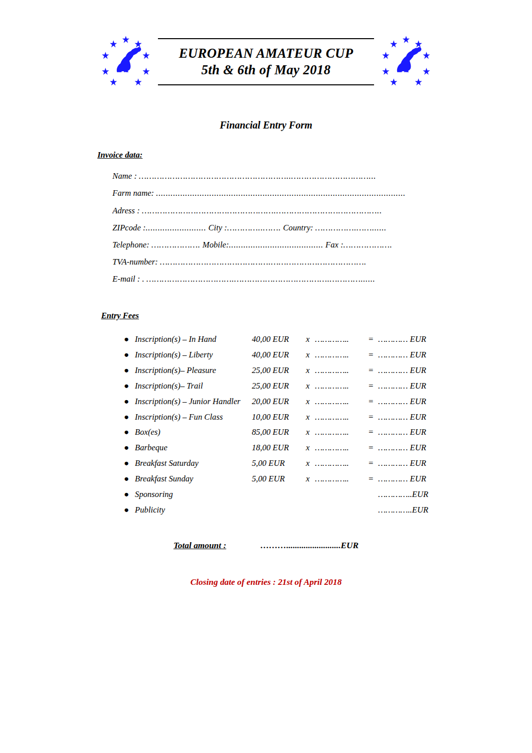EUROPEAN AMATEUR CUP
5th & 6th of May 2018
Financial Entry Form
Invoice data:
Name : …………………………………………………..…………………………...
Farm name: .......................................................................................................
Adress : …………………………………………….…………………………………..
ZIPcode :......................... City :…………..……. Country: …………….……......
Telephone: ………………. Mobile:....................................... Fax :……………….
TVA-number: …………………………………….……………………………….
E-mail : . …………………………….……………………………….…………......
Entry Fees
| ● | Inscription(s) – In Hand | 40,00 EUR | x | ………….. | = | ………… EUR |
| ● | Inscription(s) – Liberty | 40,00 EUR | x | ………….. | = | ………… EUR |
| ● | Inscription(s)– Pleasure | 25,00 EUR | x | ………….. | = | ………… EUR |
| ● | Inscription(s)– Trail | 25,00 EUR | x | ………….. | = | ………… EUR |
| ● | Inscription(s) – Junior Handler | 20,00 EUR | x | ………….. | = | ………… EUR |
| ● | Inscription(s) – Fun Class | 10,00 EUR | x | ………….. | = | ………… EUR |
| ● | Box(es) | 85,00 EUR | x | ………….. | = | ………… EUR |
| ● | Barbeque | 18,00 EUR | x | ………….. | = | ………… EUR |
| ● | Breakfast Saturday | 5,00 EUR | x | ………….. | = | ………… EUR |
| ● | Breakfast Sunday | 5,00 EUR | x | ………….. | = | ………… EUR |
| ● | Sponsoring | | | | | …………..EUR |
| ● | Publicity | | | | | …………..EUR |
Total amount :……….........................EUR
Closing date of entries : 21st of April 2018